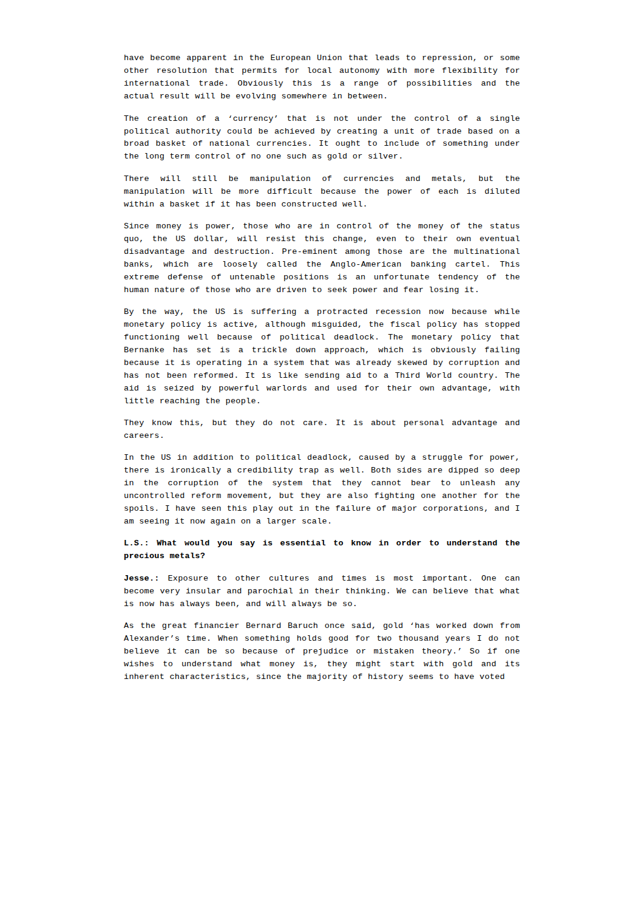have become apparent in the European Union that leads to repression, or some other resolution that permits for local autonomy with more flexibility for international trade. Obviously this is a range of possibilities and the actual result will be evolving somewhere in between.
The creation of a ‘currency’ that is not under the control of a single political authority could be achieved by creating a unit of trade based on a broad basket of national currencies. It ought to include of something under the long term control of no one such as gold or silver.
There will still be manipulation of currencies and metals, but the manipulation will be more difficult because the power of each is diluted within a basket if it has been constructed well.
Since money is power, those who are in control of the money of the status quo, the US dollar, will resist this change, even to their own eventual disadvantage and destruction. Pre-eminent among those are the multinational banks, which are loosely called the Anglo-American banking cartel. This extreme defense of untenable positions is an unfortunate tendency of the human nature of those who are driven to seek power and fear losing it.
By the way, the US is suffering a protracted recession now because while monetary policy is active, although misguided, the fiscal policy has stopped functioning well because of political deadlock. The monetary policy that Bernanke has set is a trickle down approach, which is obviously failing because it is operating in a system that was already skewed by corruption and has not been reformed. It is like sending aid to a Third World country. The aid is seized by powerful warlords and used for their own advantage, with little reaching the people.
They know this, but they do not care. It is about personal advantage and careers.
In the US in addition to political deadlock, caused by a struggle for power, there is ironically a credibility trap as well. Both sides are dipped so deep in the corruption of the system that they cannot bear to unleash any uncontrolled reform movement, but they are also fighting one another for the spoils. I have seen this play out in the failure of major corporations, and I am seeing it now again on a larger scale.
L.S.: What would you say is essential to know in order to understand the precious metals?
Jesse.: Exposure to other cultures and times is most important. One can become very insular and parochial in their thinking. We can believe that what is now has always been, and will always be so.
As the great financier Bernard Baruch once said, gold ‘has worked down from Alexander’s time. When something holds good for two thousand years I do not believe it can be so because of prejudice or mistaken theory.’ So if one wishes to understand what money is, they might start with gold and its inherent characteristics, since the majority of history seems to have voted